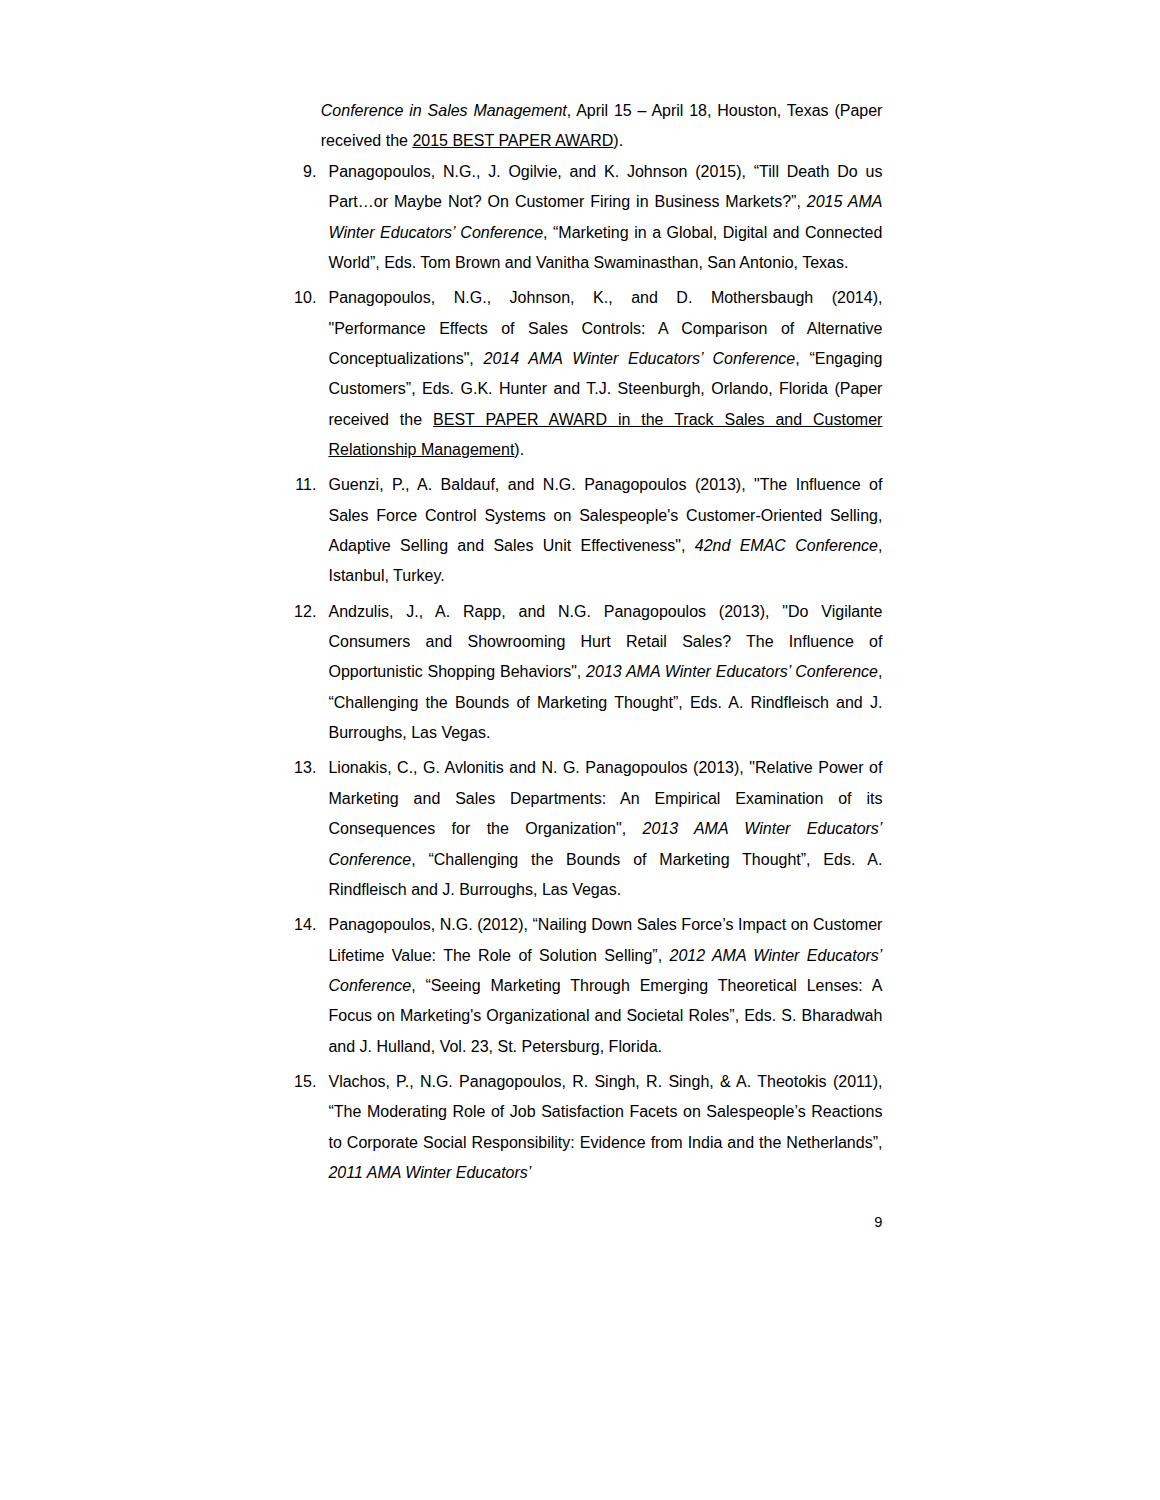Conference in Sales Management, April 15 – April 18, Houston, Texas (Paper received the 2015 BEST PAPER AWARD).
Panagopoulos, N.G., J. Ogilvie, and K. Johnson (2015), “Till Death Do us Part…or Maybe Not? On Customer Firing in Business Markets?”, 2015 AMA Winter Educators’ Conference, “Marketing in a Global, Digital and Connected World”, Eds. Tom Brown and Vanitha Swaminasthan, San Antonio, Texas.
Panagopoulos, N.G., Johnson, K., and D. Mothersbaugh (2014), "Performance Effects of Sales Controls: A Comparison of Alternative Conceptualizations", 2014 AMA Winter Educators’ Conference, “Engaging Customers”, Eds. G.K. Hunter and T.J. Steenburgh, Orlando, Florida (Paper received the BEST PAPER AWARD in the Track Sales and Customer Relationship Management).
Guenzi, P., A. Baldauf, and N.G. Panagopoulos (2013), "The Influence of Sales Force Control Systems on Salespeople's Customer-Oriented Selling, Adaptive Selling and Sales Unit Effectiveness", 42nd EMAC Conference, Istanbul, Turkey.
Andzulis, J., A. Rapp, and N.G. Panagopoulos (2013), "Do Vigilante Consumers and Showrooming Hurt Retail Sales? The Influence of Opportunistic Shopping Behaviors", 2013 AMA Winter Educators’ Conference, “Challenging the Bounds of Marketing Thought”, Eds. A. Rindfleisch and J. Burroughs, Las Vegas.
Lionakis, C., G. Avlonitis and N. G. Panagopoulos (2013), "Relative Power of Marketing and Sales Departments: An Empirical Examination of its Consequences for the Organization", 2013 AMA Winter Educators’ Conference, “Challenging the Bounds of Marketing Thought”, Eds. A. Rindfleisch and J. Burroughs, Las Vegas.
Panagopoulos, N.G. (2012), “Nailing Down Sales Force’s Impact on Customer Lifetime Value: The Role of Solution Selling”, 2012 AMA Winter Educators’ Conference, “Seeing Marketing Through Emerging Theoretical Lenses: A Focus on Marketing's Organizational and Societal Roles”, Eds. S. Bharadwah and J. Hulland, Vol. 23, St. Petersburg, Florida.
Vlachos, P., N.G. Panagopoulos, R. Singh, R. Singh, & A. Theotokis (2011), “The Moderating Role of Job Satisfaction Facets on Salespeople’s Reactions to Corporate Social Responsibility: Evidence from India and the Netherlands”, 2011 AMA Winter Educators’
9